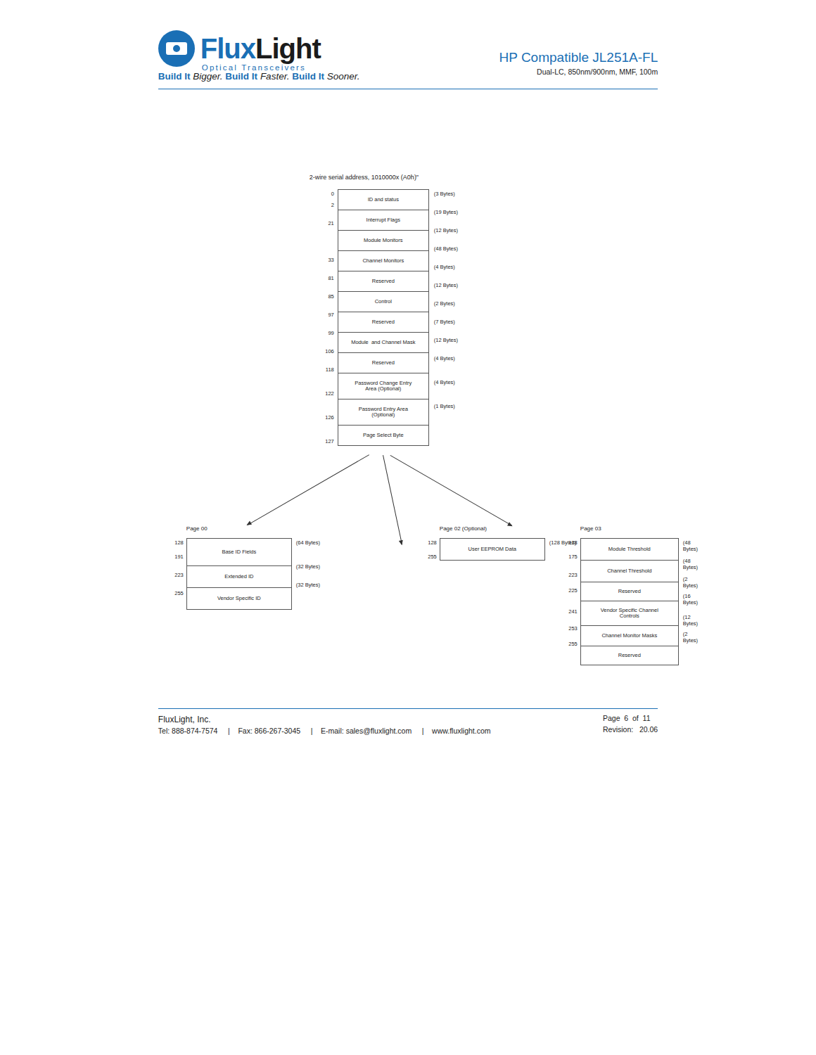Flux Light
Optical Transceivers
Build It Bigger. Build It Faster. Build It Sooner.
HP Compatible JL251A-FL
Dual-LC, 850nm/900nm, MMF, 100m
2-wire serial address, 1010000x (A0h)"
| ID and status |
| Interrupt Flags |
| Module Monitors |
| Channel Monitors |
| Reserved |
| Control |
| Reserved |
| Module and Channel Mask |
| Reserved |
| Password Change Entry Area (Optional) |
| Password Entry Area (Optional) |
| Page Select Byte |
0
2
21
33
81
85
97
99
106
118
122
126
127
(3 Bytes)
(19 Bytes)
(12 Bytes)
(48 Bytes)
(4 Bytes)
(12 Bytes)
(2 Bytes)
(7 Bytes)
(12 Bytes)
(4 Bytes)
(4 Bytes)
(1 Bytes)
Page 00
| Base ID Fields |
| Extended ID |
| Vendor Specific ID |
128
191
223
255
(64 Bytes)
(32 Bytes)
(32 Bytes)
Page 02 (Optional)
| User EEPROM Data |
128
255
(128 Bytes)
Page 03
| Module Threshold |
| Channel Threshold |
| Reserved |
| Vendor Specific Channel Controls |
| Channel Monitor Masks |
| Reserved |
128
175
223
225
241
253
255
(48 Bytes)
(48 Bytes)
(2 Bytes)
(16 Bytes)
(12 Bytes)
(2 Bytes)
FluxLight, Inc.
Tel: 888-874-7574 |Fax: 866-267-3045 |E-mail: sales@fluxlight.com |www.fluxlight.com
Page 6 of 11
Revision: 20.06